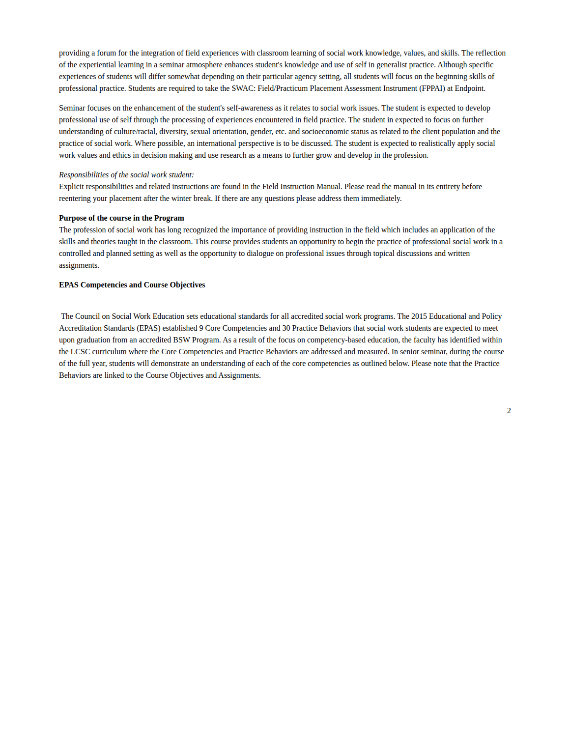providing a forum for the integration of field experiences with classroom learning of social work knowledge, values, and skills. The reflection of the experiential learning in a seminar atmosphere enhances student's knowledge and use of self in generalist practice. Although specific experiences of students will differ somewhat depending on their particular agency setting, all students will focus on the beginning skills of professional practice. Students are required to take the SWAC: Field/Practicum Placement Assessment Instrument (FPPAI) at Endpoint.
Seminar focuses on the enhancement of the student's self-awareness as it relates to social work issues. The student is expected to develop professional use of self through the processing of experiences encountered in field practice. The student in expected to focus on further understanding of culture/racial, diversity, sexual orientation, gender, etc. and socioeconomic status as related to the client population and the practice of social work. Where possible, an international perspective is to be discussed. The student is expected to realistically apply social work values and ethics in decision making and use research as a means to further grow and develop in the profession.
Responsibilities of the social work student:
Explicit responsibilities and related instructions are found in the Field Instruction Manual. Please read the manual in its entirety before reentering your placement after the winter break. If there are any questions please address them immediately.
Purpose of the course in the Program
The profession of social work has long recognized the importance of providing instruction in the field which includes an application of the skills and theories taught in the classroom. This course provides students an opportunity to begin the practice of professional social work in a controlled and planned setting as well as the opportunity to dialogue on professional issues through topical discussions and written assignments.
EPAS Competencies and Course Objectives
The Council on Social Work Education sets educational standards for all accredited social work programs. The 2015 Educational and Policy Accreditation Standards (EPAS) established 9 Core Competencies and 30 Practice Behaviors that social work students are expected to meet upon graduation from an accredited BSW Program. As a result of the focus on competency-based education, the faculty has identified within the LCSC curriculum where the Core Competencies and Practice Behaviors are addressed and measured. In senior seminar, during the course of the full year, students will demonstrate an understanding of each of the core competencies as outlined below. Please note that the Practice Behaviors are linked to the Course Objectives and Assignments.
2